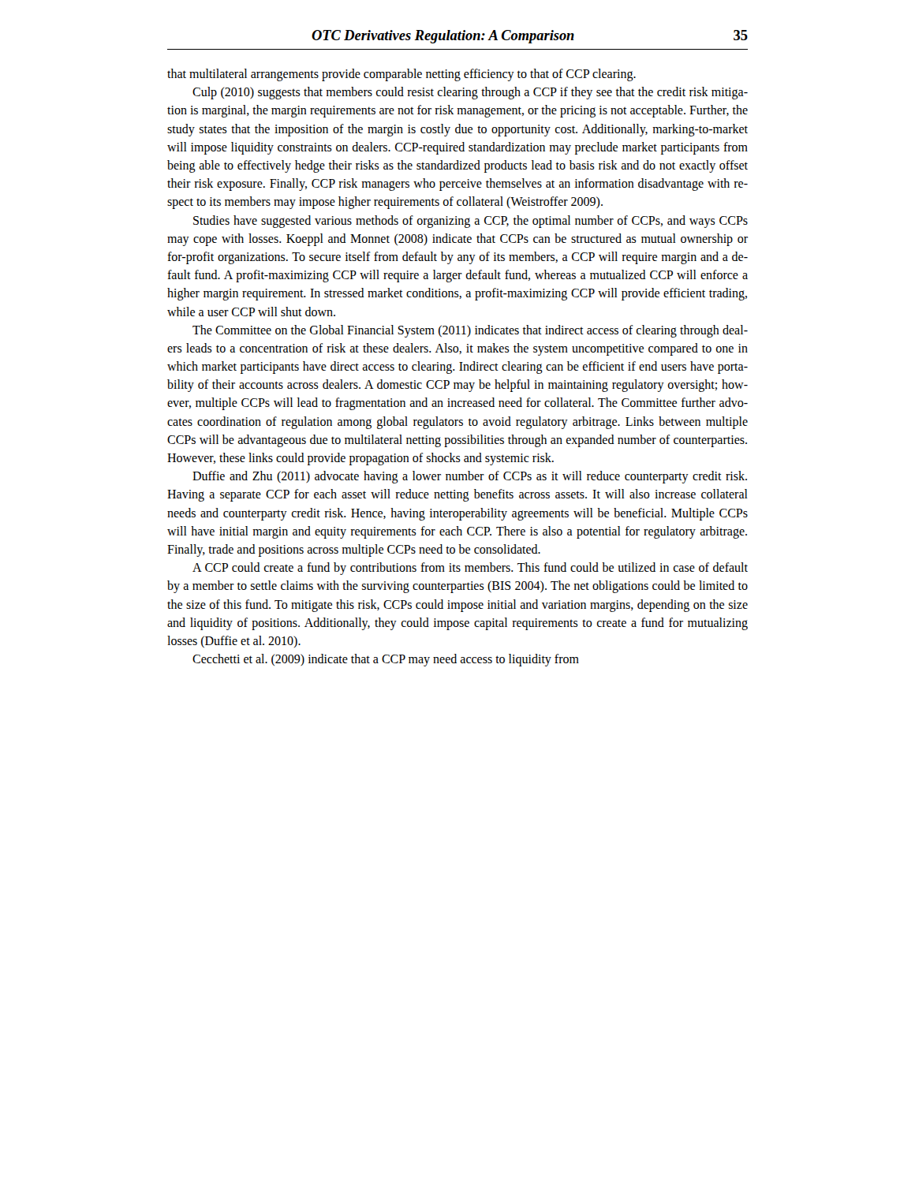OTC Derivatives Regulation: A Comparison 35
that multilateral arrangements provide comparable netting efficiency to that of CCP clearing.
Culp (2010) suggests that members could resist clearing through a CCP if they see that the credit risk mitigation is marginal, the margin requirements are not for risk management, or the pricing is not acceptable. Further, the study states that the imposition of the margin is costly due to opportunity cost. Additionally, marking-to-market will impose liquidity constraints on dealers. CCP-required standardization may preclude market participants from being able to effectively hedge their risks as the standardized products lead to basis risk and do not exactly offset their risk exposure. Finally, CCP risk managers who perceive themselves at an information disadvantage with respect to its members may impose higher requirements of collateral (Weistroffer 2009).
Studies have suggested various methods of organizing a CCP, the optimal number of CCPs, and ways CCPs may cope with losses. Koeppl and Monnet (2008) indicate that CCPs can be structured as mutual ownership or for-profit organizations. To secure itself from default by any of its members, a CCP will require margin and a default fund. A profit-maximizing CCP will require a larger default fund, whereas a mutualized CCP will enforce a higher margin requirement. In stressed market conditions, a profit-maximizing CCP will provide efficient trading, while a user CCP will shut down.
The Committee on the Global Financial System (2011) indicates that indirect access of clearing through dealers leads to a concentration of risk at these dealers. Also, it makes the system uncompetitive compared to one in which market participants have direct access to clearing. Indirect clearing can be efficient if end users have portability of their accounts across dealers. A domestic CCP may be helpful in maintaining regulatory oversight; however, multiple CCPs will lead to fragmentation and an increased need for collateral. The Committee further advocates coordination of regulation among global regulators to avoid regulatory arbitrage. Links between multiple CCPs will be advantageous due to multilateral netting possibilities through an expanded number of counterparties. However, these links could provide propagation of shocks and systemic risk.
Duffie and Zhu (2011) advocate having a lower number of CCPs as it will reduce counterparty credit risk. Having a separate CCP for each asset will reduce netting benefits across assets. It will also increase collateral needs and counterparty credit risk. Hence, having interoperability agreements will be beneficial. Multiple CCPs will have initial margin and equity requirements for each CCP. There is also a potential for regulatory arbitrage. Finally, trade and positions across multiple CCPs need to be consolidated.
A CCP could create a fund by contributions from its members. This fund could be utilized in case of default by a member to settle claims with the surviving counterparties (BIS 2004). The net obligations could be limited to the size of this fund. To mitigate this risk, CCPs could impose initial and variation margins, depending on the size and liquidity of positions. Additionally, they could impose capital requirements to create a fund for mutualizing losses (Duffie et al. 2010).
Cecchetti et al. (2009) indicate that a CCP may need access to liquidity from